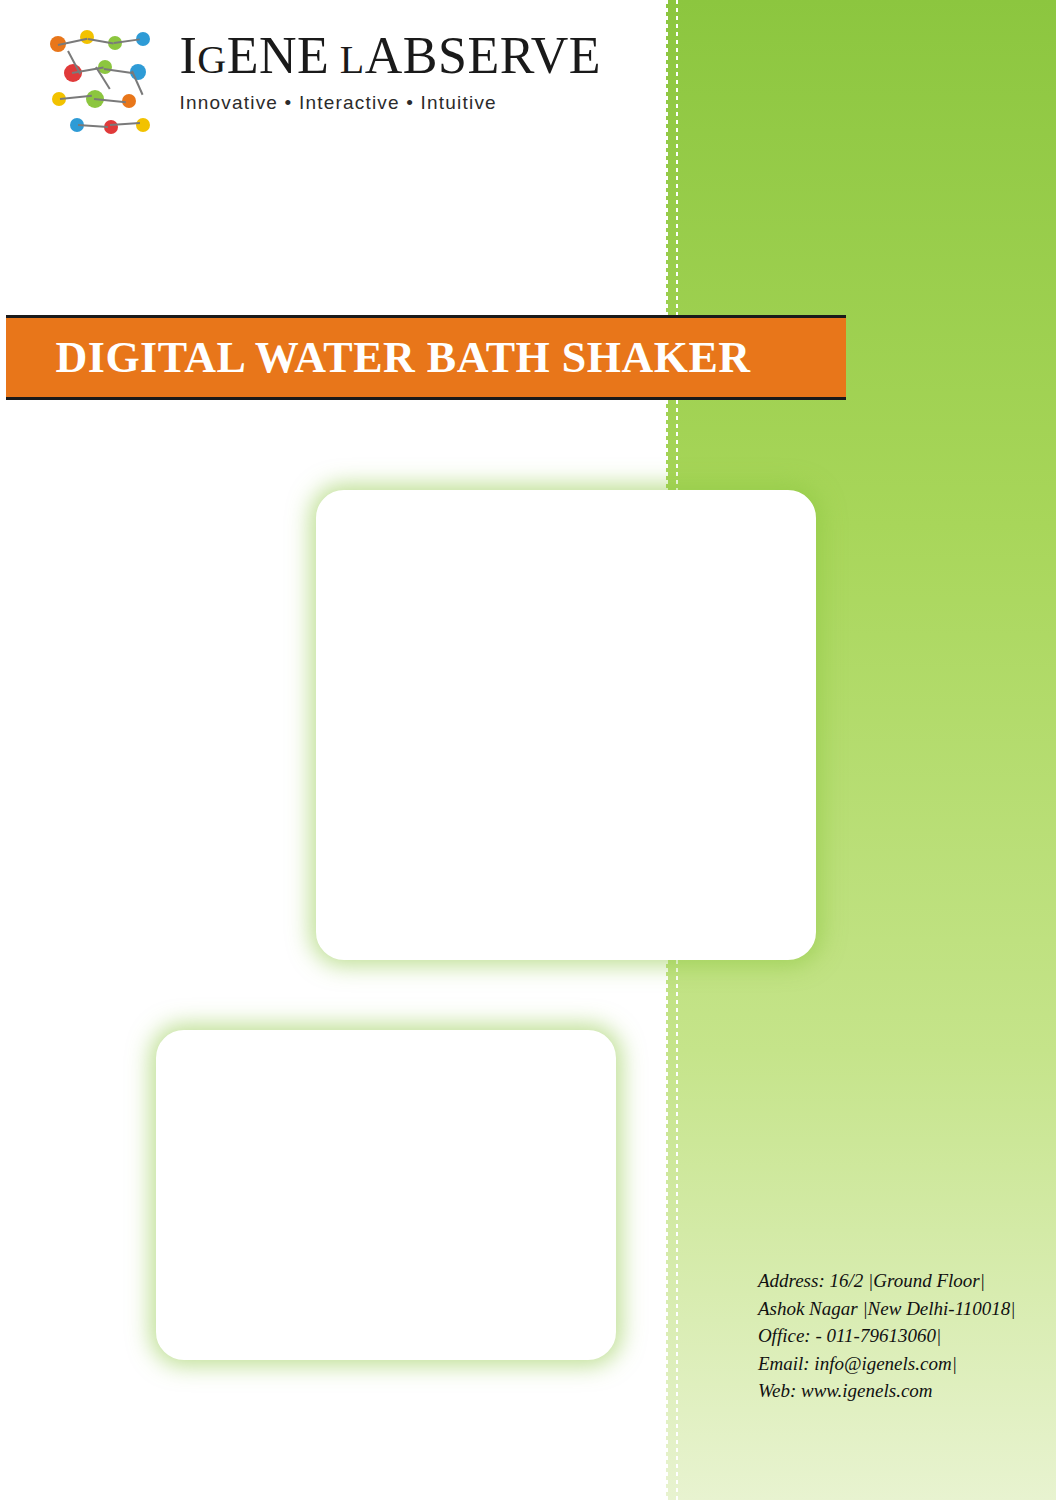IGENE LABSERVE
Innovative • Interactive • Intuitive
DIGITAL WATER BATH SHAKER
Address: 16/2 |Ground Floor|
Ashok Nagar |New Delhi-110018|
Office: - 011-79613060|
Email: info@igenels.com|
Web: www.igenels.com